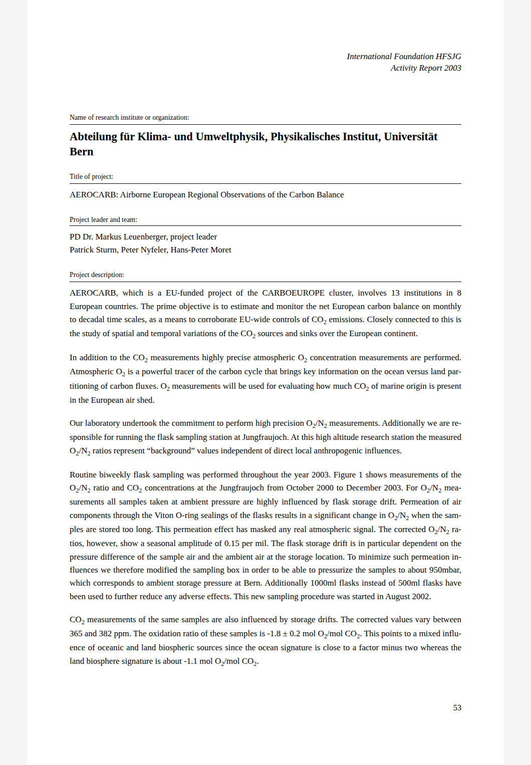International Foundation HFSJG
Activity Report 2003
Name of research institute or organization:
Abteilung für Klima- und Umweltphysik, Physikalisches Institut, Universität Bern
Title of project:
AEROCARB: Airborne European Regional Observations of the Carbon Balance
Project leader and team:
PD Dr. Markus Leuenberger, project leader
Patrick Sturm, Peter Nyfeler, Hans-Peter Moret
Project description:
AEROCARB, which is a EU-funded project of the CARBOEUROPE cluster, involves 13 institutions in 8 European countries. The prime objective is to estimate and monitor the net European carbon balance on monthly to decadal time scales, as a means to corroborate EU-wide controls of CO2 emissions. Closely connected to this is the study of spatial and temporal variations of the CO2 sources and sinks over the European continent.
In addition to the CO2 measurements highly precise atmospheric O2 concentration measurements are performed. Atmospheric O2 is a powerful tracer of the carbon cycle that brings key information on the ocean versus land partitioning of carbon fluxes. O2 measurements will be used for evaluating how much CO2 of marine origin is present in the European air shed.
Our laboratory undertook the commitment to perform high precision O2/N2 measurements. Additionally we are responsible for running the flask sampling station at Jungfraujoch. At this high altitude research station the measured O2/N2 ratios represent “background” values independent of direct local anthropogenic influences.
Routine biweekly flask sampling was performed throughout the year 2003. Figure 1 shows measurements of the O2/N2 ratio and CO2 concentrations at the Jungfraujoch from October 2000 to December 2003. For O2/N2 measurements all samples taken at ambient pressure are highly influenced by flask storage drift. Permeation of air components through the Viton O-ring sealings of the flasks results in a significant change in O2/N2 when the samples are stored too long. This permeation effect has masked any real atmospheric signal. The corrected O2/N2 ratios, however, show a seasonal amplitude of 0.15 per mil. The flask storage drift is in particular dependent on the pressure difference of the sample air and the ambient air at the storage location. To minimize such permeation influences we therefore modified the sampling box in order to be able to pressurize the samples to about 950mbar, which corresponds to ambient storage pressure at Bern. Additionally 1000ml flasks instead of 500ml flasks have been used to further reduce any adverse effects. This new sampling procedure was started in August 2002.
CO2 measurements of the same samples are also influenced by storage drifts. The corrected values vary between 365 and 382 ppm. The oxidation ratio of these samples is -1.8 ± 0.2 mol O2/mol CO2. This points to a mixed influence of oceanic and land biospheric sources since the ocean signature is close to a factor minus two whereas the land biosphere signature is about -1.1 mol O2/mol CO2.
53